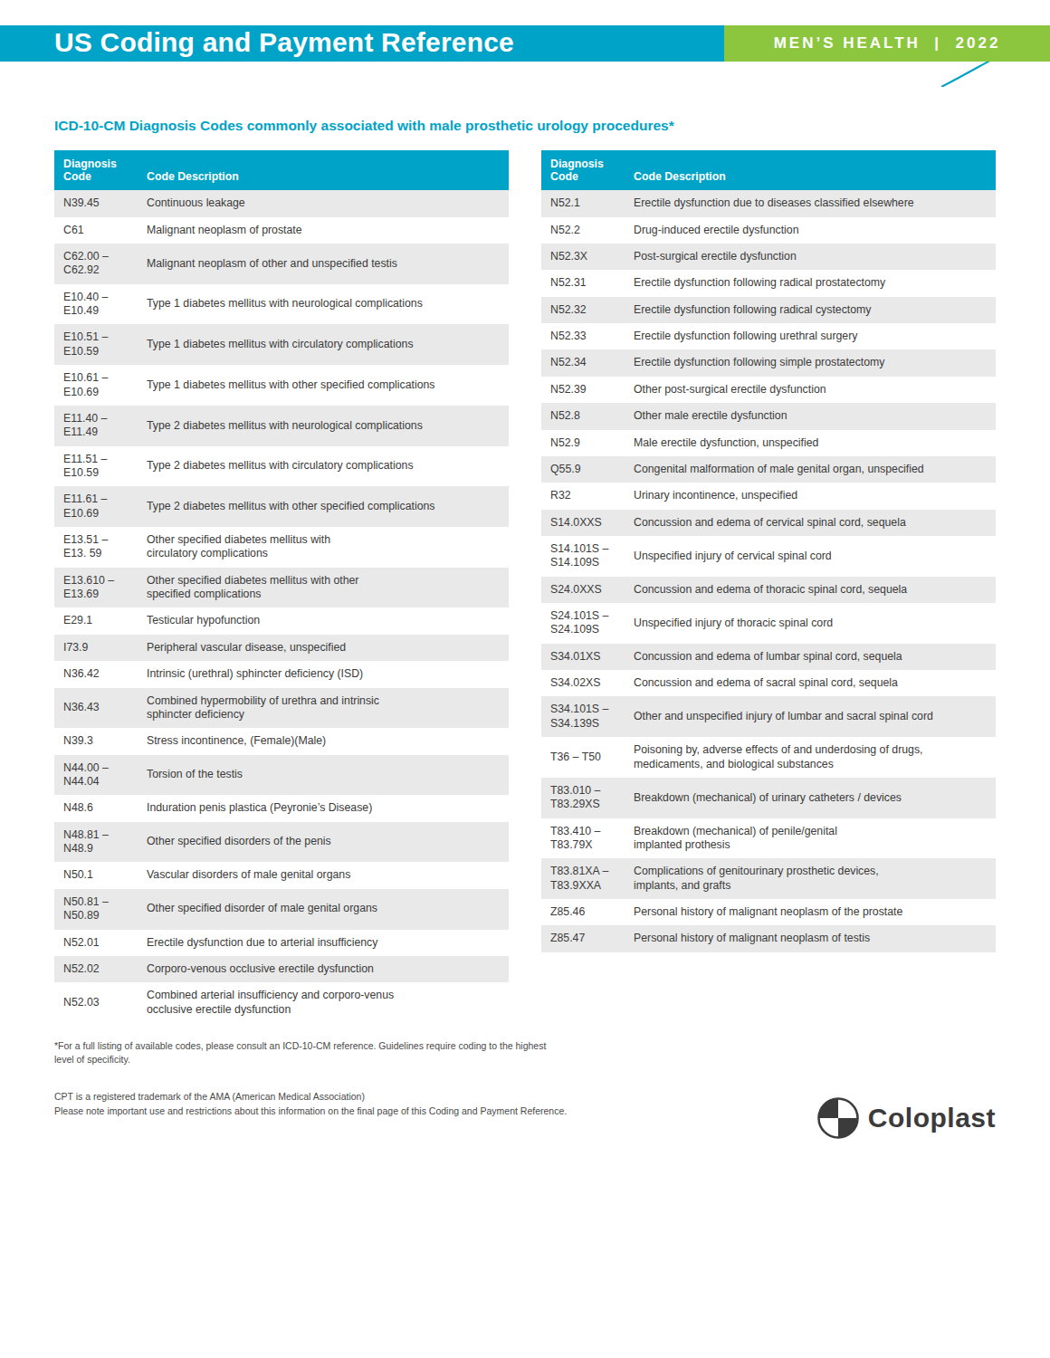US Coding and Payment Reference
MEN’S HEALTH | 2022
ICD-10-CM Diagnosis Codes commonly associated with male prosthetic urology procedures*
| Diagnosis Code | Code Description |
| --- | --- |
| N39.45 | Continuous leakage |
| C61 | Malignant neoplasm of prostate |
| C62.00 – C62.92 | Malignant neoplasm of other and unspecified testis |
| E10.40 – E10.49 | Type 1 diabetes mellitus with neurological complications |
| E10.51 – E10.59 | Type 1 diabetes mellitus with circulatory complications |
| E10.61 – E10.69 | Type 1 diabetes mellitus with other specified complications |
| E11.40 – E11.49 | Type 2 diabetes mellitus with neurological complications |
| E11.51 – E10.59 | Type 2 diabetes mellitus with circulatory complications |
| E11.61 – E10.69 | Type 2 diabetes mellitus with other specified complications |
| E13.51 – E13. 59 | Other specified diabetes mellitus with circulatory complications |
| E13.610 – E13.69 | Other specified diabetes mellitus with other specified complications |
| E29.1 | Testicular hypofunction |
| I73.9 | Peripheral vascular disease, unspecified |
| N36.42 | Intrinsic (urethral) sphincter deficiency (ISD) |
| N36.43 | Combined hypermobility of urethra and intrinsic sphincter deficiency |
| N39.3 | Stress incontinence, (Female)(Male) |
| N44.00 – N44.04 | Torsion of the testis |
| N48.6 | Induration penis plastica (Peyronie’s Disease) |
| N48.81 – N48.9 | Other specified disorders of the penis |
| N50.1 | Vascular disorders of male genital organs |
| N50.81 – N50.89 | Other specified disorder of male genital organs |
| N52.01 | Erectile dysfunction due to arterial insufficiency |
| N52.02 | Corporo-venous occlusive erectile dysfunction |
| N52.03 | Combined arterial insufficiency and corporo-venus occlusive erectile dysfunction |
| Diagnosis Code | Code Description |
| --- | --- |
| N52.1 | Erectile dysfunction due to diseases classified elsewhere |
| N52.2 | Drug-induced erectile dysfunction |
| N52.3X | Post-surgical erectile dysfunction |
| N52.31 | Erectile dysfunction following radical prostatectomy |
| N52.32 | Erectile dysfunction following radical cystectomy |
| N52.33 | Erectile dysfunction following urethral surgery |
| N52.34 | Erectile dysfunction following simple prostatectomy |
| N52.39 | Other post-surgical erectile dysfunction |
| N52.8 | Other male erectile dysfunction |
| N52.9 | Male erectile dysfunction, unspecified |
| Q55.9 | Congenital malformation of male genital organ, unspecified |
| R32 | Urinary incontinence, unspecified |
| S14.0XXS | Concussion and edema of cervical spinal cord, sequela |
| S14.101S – S14.109S | Unspecified injury of cervical spinal cord |
| S24.0XXS | Concussion and edema of thoracic spinal cord, sequela |
| S24.101S – S24.109S | Unspecified injury of thoracic spinal cord |
| S34.01XS | Concussion and edema of lumbar spinal cord, sequela |
| S34.02XS | Concussion and edema of sacral spinal cord, sequela |
| S34.101S – S34.139S | Other and unspecified injury of lumbar and sacral spinal cord |
| T36 – T50 | Poisoning by, adverse effects of and underdosing of drugs, medicaments, and biological substances |
| T83.010 – T83.29XS | Breakdown (mechanical) of urinary catheters / devices |
| T83.410 – T83.79X | Breakdown (mechanical) of penile/genital implanted prothesis |
| T83.81XA – T83.9XXA | Complications of genitourinary prosthetic devices, implants, and grafts |
| Z85.46 | Personal history of malignant neoplasm of the prostate |
| Z85.47 | Personal history of malignant neoplasm of testis |
*For a full listing of available codes, please consult an ICD-10-CM reference. Guidelines require coding to the highest level of specificity.
CPT is a registered trademark of the AMA (American Medical Association)
Please note important use and restrictions about this information on the final page of this Coding and Payment Reference.
Coloplast